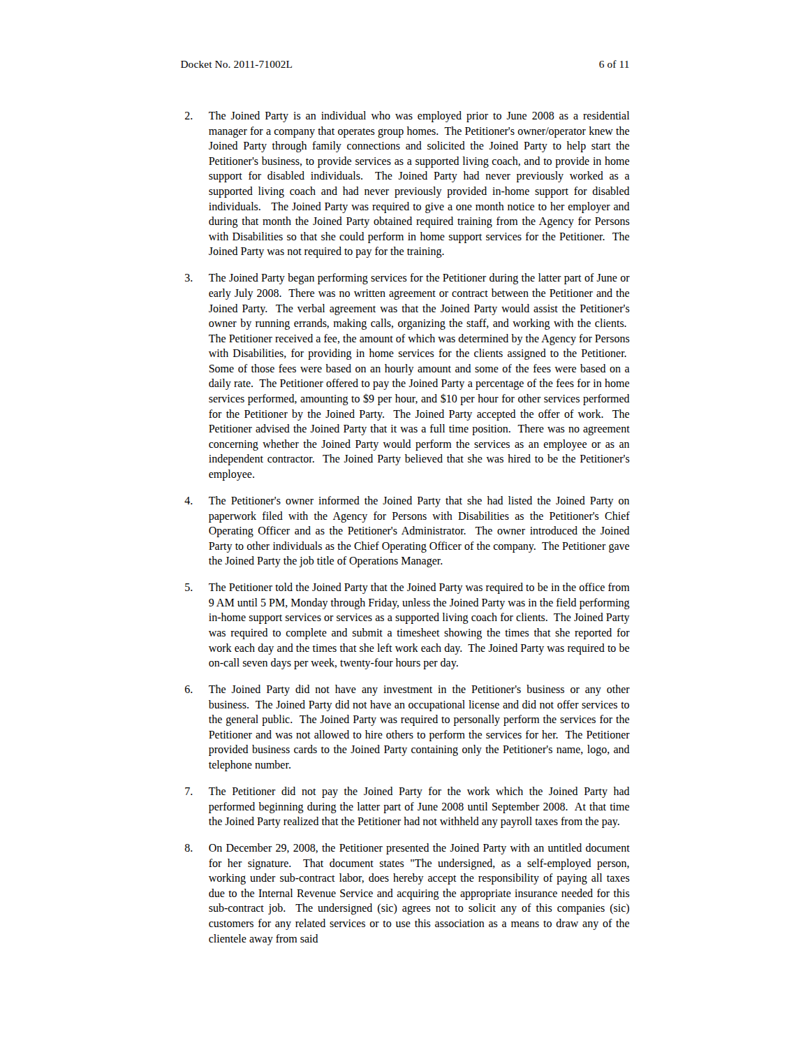Docket No. 2011-71002L 6 of 11
The Joined Party is an individual who was employed prior to June 2008 as a residential manager for a company that operates group homes. The Petitioner's owner/operator knew the Joined Party through family connections and solicited the Joined Party to help start the Petitioner's business, to provide services as a supported living coach, and to provide in home support for disabled individuals. The Joined Party had never previously worked as a supported living coach and had never previously provided in-home support for disabled individuals. The Joined Party was required to give a one month notice to her employer and during that month the Joined Party obtained required training from the Agency for Persons with Disabilities so that she could perform in home support services for the Petitioner. The Joined Party was not required to pay for the training.
The Joined Party began performing services for the Petitioner during the latter part of June or early July 2008. There was no written agreement or contract between the Petitioner and the Joined Party. The verbal agreement was that the Joined Party would assist the Petitioner's owner by running errands, making calls, organizing the staff, and working with the clients. The Petitioner received a fee, the amount of which was determined by the Agency for Persons with Disabilities, for providing in home services for the clients assigned to the Petitioner. Some of those fees were based on an hourly amount and some of the fees were based on a daily rate. The Petitioner offered to pay the Joined Party a percentage of the fees for in home services performed, amounting to $9 per hour, and $10 per hour for other services performed for the Petitioner by the Joined Party. The Joined Party accepted the offer of work. The Petitioner advised the Joined Party that it was a full time position. There was no agreement concerning whether the Joined Party would perform the services as an employee or as an independent contractor. The Joined Party believed that she was hired to be the Petitioner's employee.
The Petitioner's owner informed the Joined Party that she had listed the Joined Party on paperwork filed with the Agency for Persons with Disabilities as the Petitioner's Chief Operating Officer and as the Petitioner's Administrator. The owner introduced the Joined Party to other individuals as the Chief Operating Officer of the company. The Petitioner gave the Joined Party the job title of Operations Manager.
The Petitioner told the Joined Party that the Joined Party was required to be in the office from 9 AM until 5 PM, Monday through Friday, unless the Joined Party was in the field performing in-home support services or services as a supported living coach for clients. The Joined Party was required to complete and submit a timesheet showing the times that she reported for work each day and the times that she left work each day. The Joined Party was required to be on-call seven days per week, twenty-four hours per day.
The Joined Party did not have any investment in the Petitioner's business or any other business. The Joined Party did not have an occupational license and did not offer services to the general public. The Joined Party was required to personally perform the services for the Petitioner and was not allowed to hire others to perform the services for her. The Petitioner provided business cards to the Joined Party containing only the Petitioner's name, logo, and telephone number.
The Petitioner did not pay the Joined Party for the work which the Joined Party had performed beginning during the latter part of June 2008 until September 2008. At that time the Joined Party realized that the Petitioner had not withheld any payroll taxes from the pay.
On December 29, 2008, the Petitioner presented the Joined Party with an untitled document for her signature. That document states "The undersigned, as a self-employed person, working under sub-contract labor, does hereby accept the responsibility of paying all taxes due to the Internal Revenue Service and acquiring the appropriate insurance needed for this sub-contract job. The undersigned (sic) agrees not to solicit any of this companies (sic) customers for any related services or to use this association as a means to draw any of the clientele away from said